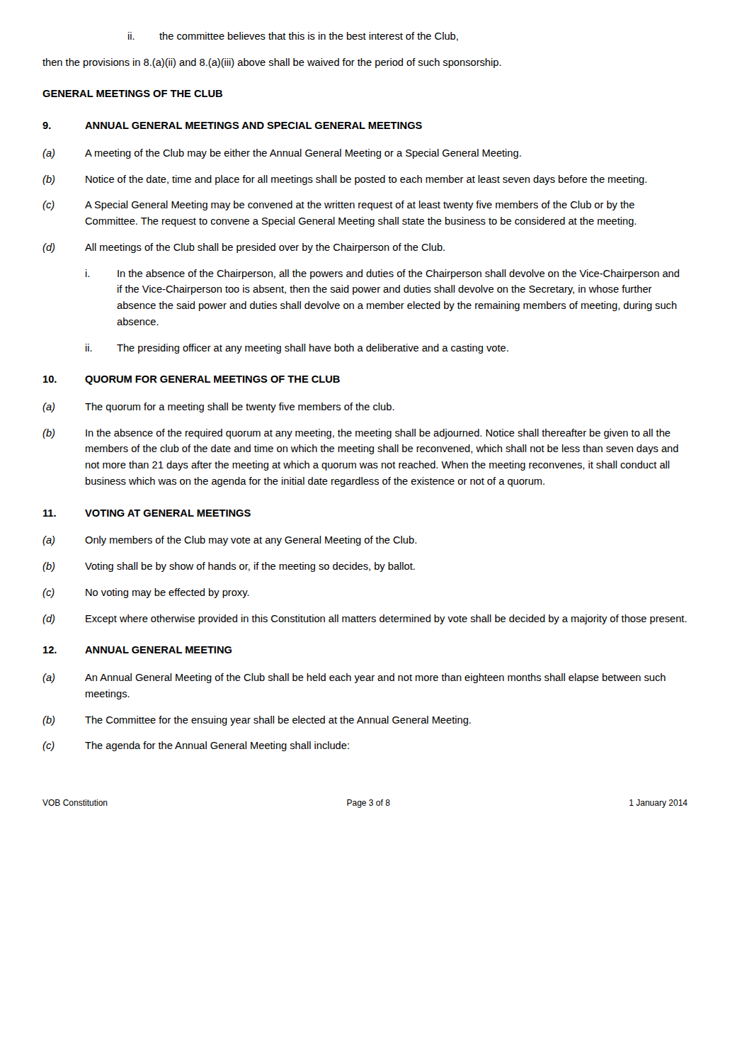ii.
the committee believes that this is in the best interest of the Club,
then the provisions in 8.(a)(ii) and 8.(a)(iii) above shall be waived for the period of such sponsorship.
GENERAL MEETINGS OF THE CLUB
9.
ANNUAL GENERAL MEETINGS AND SPECIAL GENERAL MEETINGS
(a)
A meeting of the Club may be either the Annual General Meeting or a Special General Meeting.
(b)
Notice of the date, time and place for all meetings shall be posted to each member at least seven days before the meeting.
(c)
A Special General Meeting may be convened at the written request of at least twenty five members of the Club or by the Committee. The request to convene a Special General Meeting shall state the business to be considered at the meeting.
(d)
All meetings of the Club shall be presided over by the Chairperson of the Club.
i.
In the absence of the Chairperson, all the powers and duties of the Chairperson shall devolve on the Vice-Chairperson and if the Vice-Chairperson too is absent, then the said power and duties shall devolve on the Secretary, in whose further absence the said power and duties shall devolve on a member elected by the remaining members of meeting, during such absence.
ii.
The presiding officer at any meeting shall have both a deliberative and a casting vote.
10.
QUORUM FOR GENERAL MEETINGS OF THE CLUB
(a)
The quorum for a meeting shall be twenty five members of the club.
(b)
In the absence of the required quorum at any meeting, the meeting shall be adjourned. Notice shall thereafter be given to all the members of the club of the date and time on which the meeting shall be reconvened, which shall not be less than seven days and not more than 21 days after the meeting at which a quorum was not reached. When the meeting reconvenes, it shall conduct all business which was on the agenda for the initial date regardless of the existence or not of a quorum.
11.
VOTING AT GENERAL MEETINGS
(a)
Only members of the Club may vote at any General Meeting of the Club.
(b)
Voting shall be by show of hands or, if the meeting so decides, by ballot.
(c)
No voting may be effected by proxy.
(d)
Except where otherwise provided in this Constitution all matters determined by vote shall be decided by a majority of those present.
12.
ANNUAL GENERAL MEETING
(a)
An Annual General Meeting of the Club shall be held each year and not more than eighteen months shall elapse between such meetings.
(b)
The Committee for the ensuing year shall be elected at the Annual General Meeting.
(c)
The agenda for the Annual General Meeting shall include:
VOB Constitution
Page 3 of 8
1 January 2014